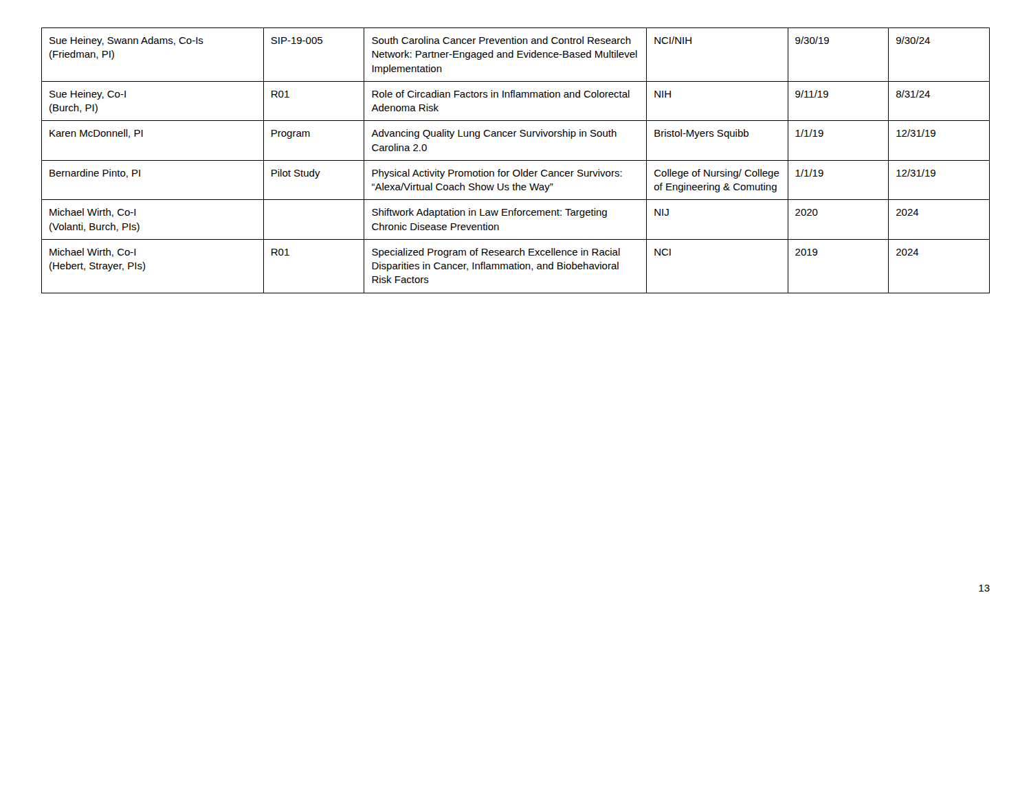| Sue Heiney, Swann Adams, Co-Is (Friedman, PI) | SIP-19-005 | South Carolina Cancer Prevention and Control Research Network: Partner-Engaged and Evidence-Based Multilevel Implementation | NCI/NIH | 9/30/19 | 9/30/24 |
| Sue Heiney, Co-I (Burch, PI) | R01 | Role of Circadian Factors in Inflammation and Colorectal Adenoma Risk | NIH | 9/11/19 | 8/31/24 |
| Karen McDonnell, PI | Program | Advancing Quality Lung Cancer Survivorship in South Carolina 2.0 | Bristol-Myers Squibb | 1/1/19 | 12/31/19 |
| Bernardine Pinto, PI | Pilot Study | Physical Activity Promotion for Older Cancer Survivors: “Alexa/Virtual Coach Show Us the Way” | College of Nursing/ College of Engineering & Comuting | 1/1/19 | 12/31/19 |
| Michael Wirth, Co-I (Volanti, Burch, PIs) | | Shiftwork Adaptation in Law Enforcement: Targeting Chronic Disease Prevention | NIJ | 2020 | 2024 |
| Michael Wirth, Co-I (Hebert, Strayer, PIs) | R01 | Specialized Program of Research Excellence in Racial Disparities in Cancer, Inflammation, and Biobehavioral Risk Factors | NCI | 2019 | 2024 |
13